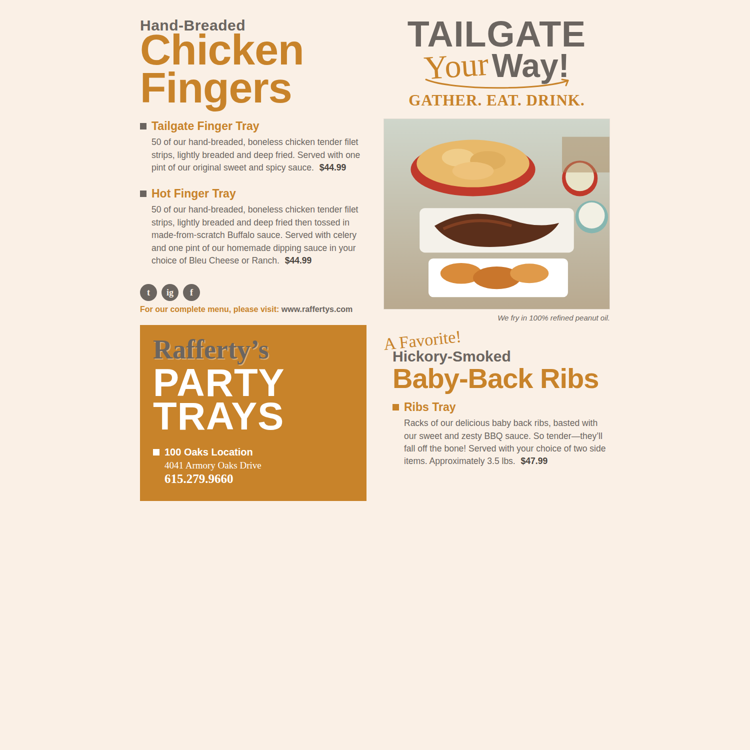Hand-Breaded
Chicken
Fingers
Tailgate Finger Tray
50 of our hand-breaded, boneless chicken tender filet strips, lightly breaded and deep fried. Served with one pint of our original sweet and spicy sauce. $44.99
Hot Finger Tray
50 of our hand-breaded, boneless chicken tender filet strips, lightly breaded and deep fried then tossed in made-from-scratch Buffalo sauce. Served with celery and one pint of our homemade dipping sauce in your choice of Bleu Cheese or Ranch. $44.99
t ig f
For our complete menu, please visit: www.raffertys.com
Rafferty’s
PARTY
TRAYS
100 Oaks Location
4041 Armory Oaks Drive
615.279.9660
TAILGATE
Your Way!
GATHER. EAT. DRINK.
We fry in 100% refined peanut oil.
A Favorite!
Hickory-Smoked
Baby-Back Ribs
Ribs Tray
Racks of our delicious baby back ribs, basted with our sweet and zesty BBQ sauce. So tender—they’ll fall off the bone! Served with your choice of two side items. Approximately 3.5 lbs. $47.99